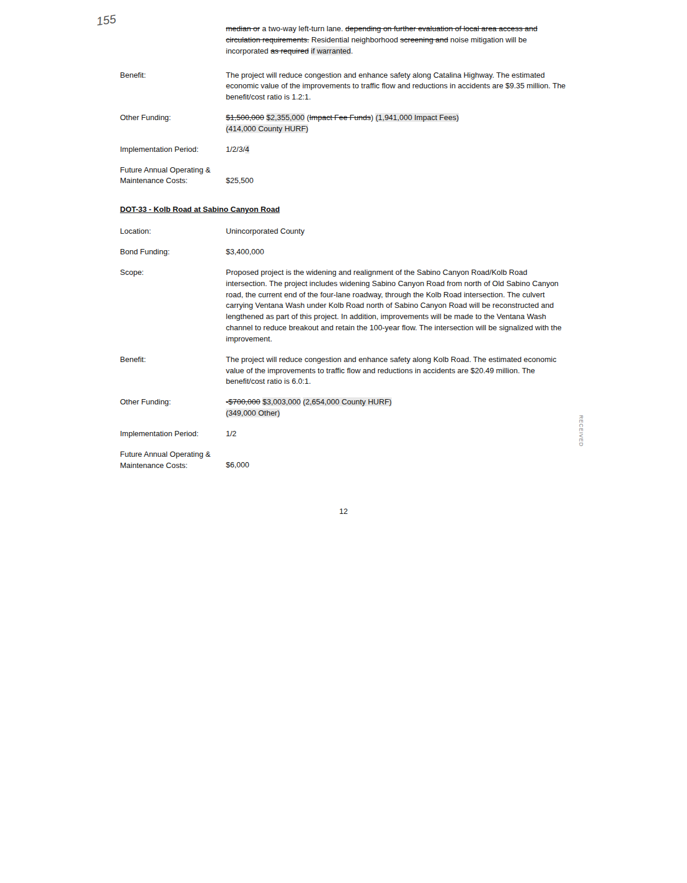155
median or a two-way left-turn lane. depending on further evaluation of local area access and circulation requirements. Residential neighborhood screening and noise mitigation will be incorporated as required if warranted.
Benefit:
The project will reduce congestion and enhance safety along Catalina Highway. The estimated economic value of the improvements to traffic flow and reductions in accidents are $9.35 million. The benefit/cost ratio is 1.2:1.
Other Funding:
$1,500,000 $2,355,000 (Impact Fee Funds) (1,941,000 Impact Fees)
(414,000 County HURF)
Implementation Period:
1/2/3/4
Future Annual Operating &
Maintenance Costs:
$25,500
DOT-33 - Kolb Road at Sabino Canyon Road
Location:
Unincorporated County
Bond Funding:
$3,400,000
Scope:
Proposed project is the widening and realignment of the Sabino Canyon Road/Kolb Road intersection. The project includes widening Sabino Canyon Road from north of Old Sabino Canyon road, the current end of the four-lane roadway, through the Kolb Road intersection. The culvert carrying Ventana Wash under Kolb Road north of Sabino Canyon Road will be reconstructed and lengthened as part of this project. In addition, improvements will be made to the Ventana Wash channel to reduce breakout and retain the 100-year flow. The intersection will be signalized with the improvement.
Benefit:
The project will reduce congestion and enhance safety along Kolb Road. The estimated economic value of the improvements to traffic flow and reductions in accidents are $20.49 million. The benefit/cost ratio is 6.0:1.
Other Funding:
-$700,000 $3,003,000 (2,654,000 County HURF)
(349,000 Other)
Implementation Period:
1/2
Future Annual Operating &
Maintenance Costs:
$6,000
RECEIVED
12